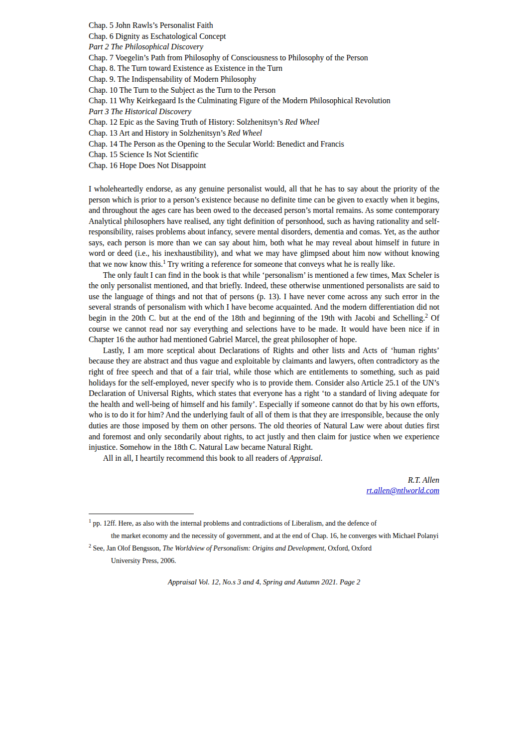Chap. 5 John Rawls’s Personalist Faith
Chap. 6 Dignity as Eschatological Concept
Part 2 The Philosophical Discovery
Chap. 7 Voegelin’s Path from Philosophy of Consciousness to Philosophy of the Person
Chap. 8. The Turn toward Existence as Existence in the Turn
Chap. 9. The Indispensability of Modern Philosophy
Chap. 10 The Turn to the Subject as the Turn to the Person
Chap. 11 Why Keirkegaard Is the Culminating Figure of the Modern Philosophical Revolution
Part 3 The Historical Discovery
Chap. 12 Epic as the Saving Truth of History: Solzhenitsyn’s Red Wheel
Chap. 13 Art and History in Solzhenitsyn’s Red Wheel
Chap. 14 The Person as the Opening to the Secular World: Benedict and Francis
Chap. 15 Science Is Not Scientific
Chap. 16 Hope Does Not Disappoint
I wholeheartedly endorse, as any genuine personalist would, all that he has to say about the priority of the person which is prior to a person’s existence because no definite time can be given to exactly when it begins, and throughout the ages care has been owed to the deceased person’s mortal remains. As some contemporary Analytical philosophers have realised, any tight definition of personhood, such as having rationality and self-responsibility, raises problems about infancy, severe mental disorders, dementia and comas. Yet, as the author says, each person is more than we can say about him, both what he may reveal about himself in future in word or deed (i.e., his inexhaustibility), and what we may have glimpsed about him now without knowing that we now know this.1 Try writing a reference for someone that conveys what he is really like.
The only fault I can find in the book is that while ‘personalism’ is mentioned a few times, Max Scheler is the only personalist mentioned, and that briefly. Indeed, these otherwise unmentioned personalists are said to use the language of things and not that of persons (p. 13). I have never come across any such error in the several strands of personalism with which I have become acquainted. And the modern differentiation did not begin in the 20th C. but at the end of the 18th and beginning of the 19th with Jacobi and Schelling.2 Of course we cannot read nor say everything and selections have to be made. It would have been nice if in Chapter 16 the author had mentioned Gabriel Marcel, the great philosopher of hope.
Lastly, I am more sceptical about Declarations of Rights and other lists and Acts of ‘human rights’ because they are abstract and thus vague and exploitable by claimants and lawyers, often contradictory as the right of free speech and that of a fair trial, while those which are entitlements to something, such as paid holidays for the self-employed, never specify who is to provide them. Consider also Article 25.1 of the UN’s Declaration of Universal Rights, which states that everyone has a right ‘to a standard of living adequate for the health and well-being of himself and his family’. Especially if someone cannot do that by his own efforts, who is to do it for him? And the underlying fault of all of them is that they are irresponsible, because the only duties are those imposed by them on other persons. The old theories of Natural Law were about duties first and foremost and only secondarily about rights, to act justly and then claim for justice when we experience injustice. Somehow in the 18th C. Natural Law became Natural Right.
All in all, I heartily recommend this book to all readers of Appraisal.
R.T. Allen
rt.allen@ntlworld.com
1 pp. 12ff. Here, as also with the internal problems and contradictions of Liberalism, and the defence of
the market economy and the necessity of government, and at the end of Chap. 16, he converges with Michael Polanyi
2 See, Jan Olof Bengsson, The Worldview of Personalism: Origins and Development, Oxford, Oxford
University Press, 2006.
Appraisal Vol. 12, No.s 3 and 4, Spring and Autumn 2021. Page 2